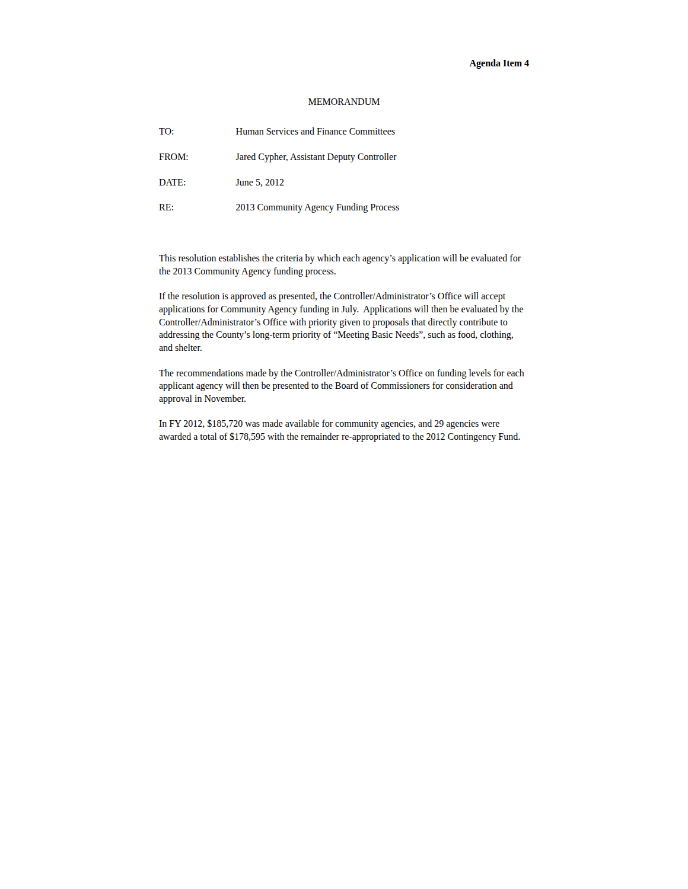Agenda Item 4
MEMORANDUM
| TO: | Human Services and Finance Committees |
| FROM: | Jared Cypher, Assistant Deputy Controller |
| DATE: | June 5, 2012 |
| RE: | 2013 Community Agency Funding Process |
This resolution establishes the criteria by which each agency’s application will be evaluated for the 2013 Community Agency funding process.
If the resolution is approved as presented, the Controller/Administrator’s Office will accept applications for Community Agency funding in July. Applications will then be evaluated by the Controller/Administrator’s Office with priority given to proposals that directly contribute to addressing the County’s long-term priority of “Meeting Basic Needs”, such as food, clothing, and shelter.
The recommendations made by the Controller/Administrator’s Office on funding levels for each applicant agency will then be presented to the Board of Commissioners for consideration and approval in November.
In FY 2012, $185,720 was made available for community agencies, and 29 agencies were awarded a total of $178,595 with the remainder re-appropriated to the 2012 Contingency Fund.